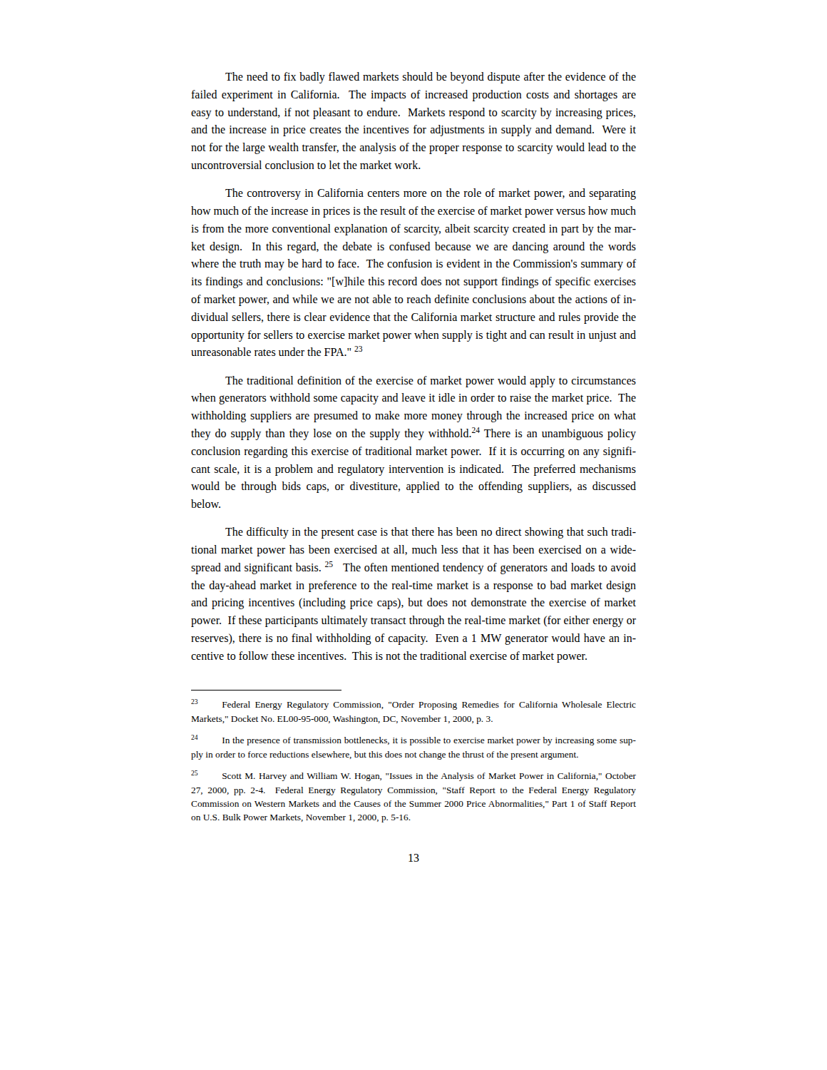The need to fix badly flawed markets should be beyond dispute after the evidence of the failed experiment in California. The impacts of increased production costs and shortages are easy to understand, if not pleasant to endure. Markets respond to scarcity by increasing prices, and the increase in price creates the incentives for adjustments in supply and demand. Were it not for the large wealth transfer, the analysis of the proper response to scarcity would lead to the uncontroversial conclusion to let the market work.
The controversy in California centers more on the role of market power, and separating how much of the increase in prices is the result of the exercise of market power versus how much is from the more conventional explanation of scarcity, albeit scarcity created in part by the market design. In this regard, the debate is confused because we are dancing around the words where the truth may be hard to face. The confusion is evident in the Commission's summary of its findings and conclusions: "[w]hile this record does not support findings of specific exercises of market power, and while we are not able to reach definite conclusions about the actions of individual sellers, there is clear evidence that the California market structure and rules provide the opportunity for sellers to exercise market power when supply is tight and can result in unjust and unreasonable rates under the FPA." 23
The traditional definition of the exercise of market power would apply to circumstances when generators withhold some capacity and leave it idle in order to raise the market price. The withholding suppliers are presumed to make more money through the increased price on what they do supply than they lose on the supply they withhold.24 There is an unambiguous policy conclusion regarding this exercise of traditional market power. If it is occurring on any significant scale, it is a problem and regulatory intervention is indicated. The preferred mechanisms would be through bids caps, or divestiture, applied to the offending suppliers, as discussed below.
The difficulty in the present case is that there has been no direct showing that such traditional market power has been exercised at all, much less that it has been exercised on a widespread and significant basis. 25 The often mentioned tendency of generators and loads to avoid the day-ahead market in preference to the real-time market is a response to bad market design and pricing incentives (including price caps), but does not demonstrate the exercise of market power. If these participants ultimately transact through the real-time market (for either energy or reserves), there is no final withholding of capacity. Even a 1 MW generator would have an incentive to follow these incentives. This is not the traditional exercise of market power.
23 Federal Energy Regulatory Commission, "Order Proposing Remedies for California Wholesale Electric Markets," Docket No. EL00-95-000, Washington, DC, November 1, 2000, p. 3.
24 In the presence of transmission bottlenecks, it is possible to exercise market power by increasing some supply in order to force reductions elsewhere, but this does not change the thrust of the present argument.
25 Scott M. Harvey and William W. Hogan, "Issues in the Analysis of Market Power in California," October 27, 2000, pp. 2-4. Federal Energy Regulatory Commission, "Staff Report to the Federal Energy Regulatory Commission on Western Markets and the Causes of the Summer 2000 Price Abnormalities," Part 1 of Staff Report on U.S. Bulk Power Markets, November 1, 2000, p. 5-16.
13